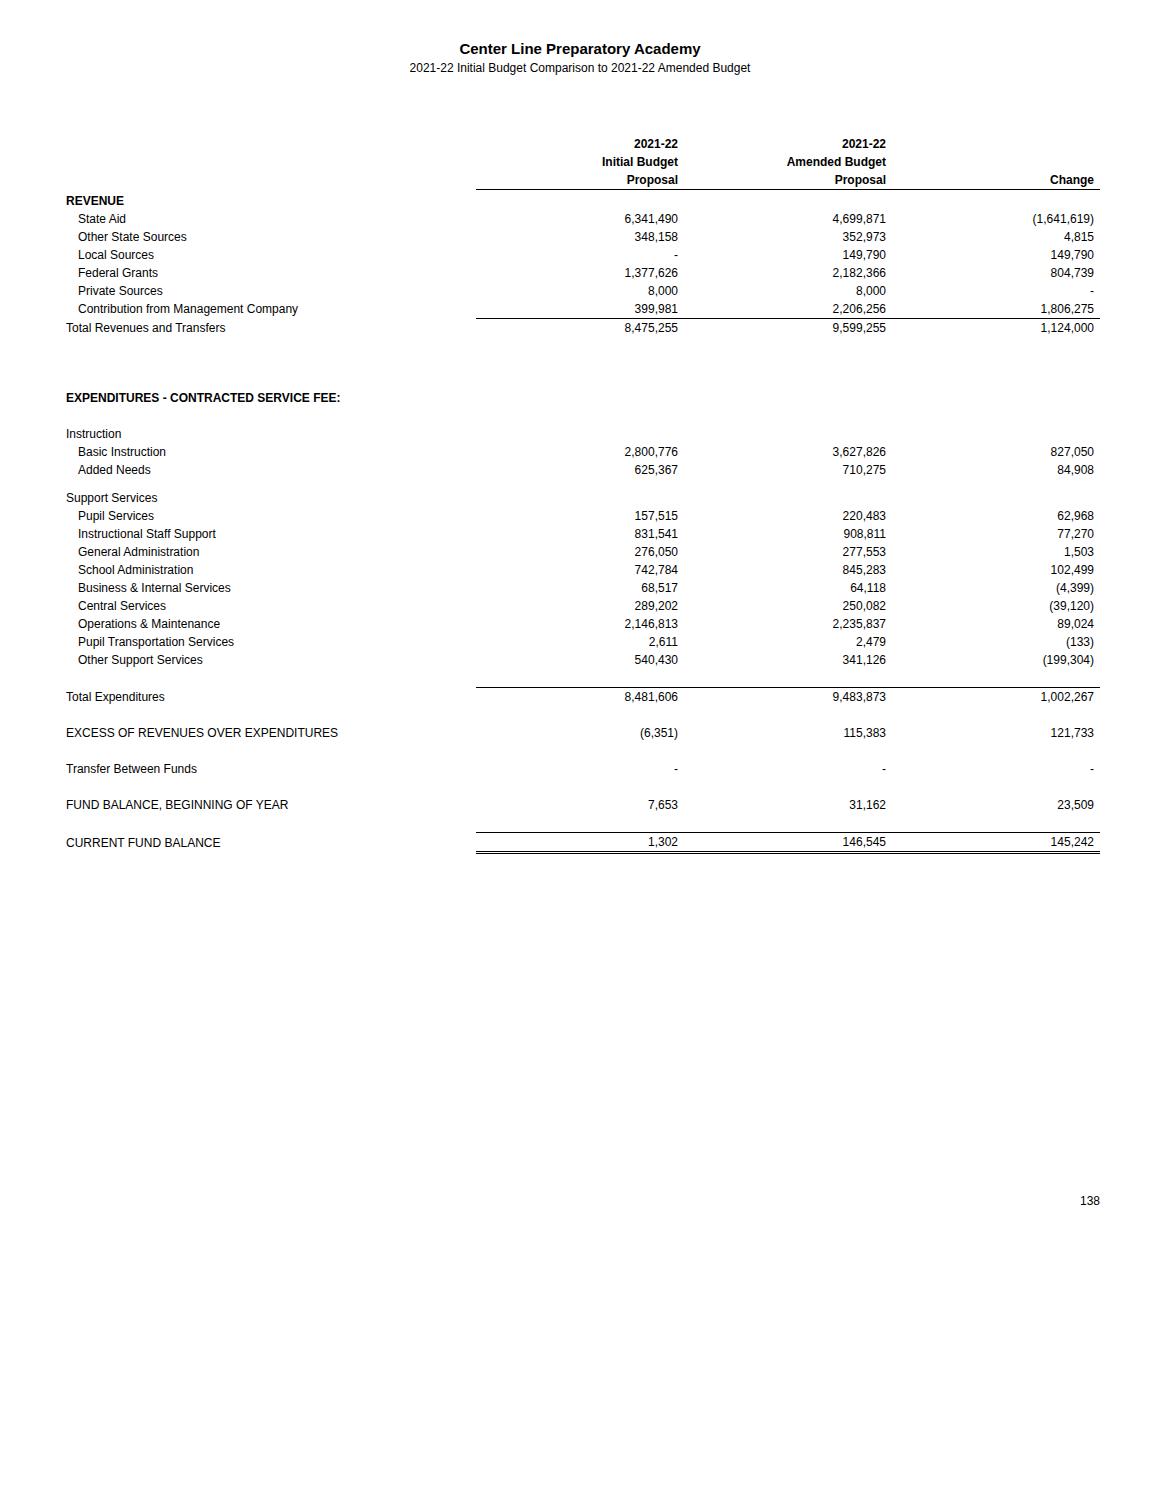Center Line Preparatory Academy
2021-22 Initial Budget Comparison to 2021-22 Amended Budget
| | 2021-22 | 2021-22 | |
| --- | --- | --- | --- |
| | Initial Budget | Amended Budget | |
| | Proposal | Proposal | Change |
| REVENUE | | | |
| State Aid | 6,341,490 | 4,699,871 | (1,641,619) |
| Other State Sources | 348,158 | 352,973 | 4,815 |
| Local Sources | - | 149,790 | 149,790 |
| Federal Grants | 1,377,626 | 2,182,366 | 804,739 |
| Private Sources | 8,000 | 8,000 | - |
| Contribution from Management Company | 399,981 | 2,206,256 | 1,806,275 |
| Total Revenues and Transfers | 8,475,255 | 9,599,255 | 1,124,000 |
| EXPENDITURES - CONTRACTED SERVICE FEE: | | | |
| Instruction | | | |
| Basic Instruction | 2,800,776 | 3,627,826 | 827,050 |
| Added Needs | 625,367 | 710,275 | 84,908 |
| Support Services | | | |
| Pupil Services | 157,515 | 220,483 | 62,968 |
| Instructional Staff Support | 831,541 | 908,811 | 77,270 |
| General Administration | 276,050 | 277,553 | 1,503 |
| School Administration | 742,784 | 845,283 | 102,499 |
| Business & Internal Services | 68,517 | 64,118 | (4,399) |
| Central Services | 289,202 | 250,082 | (39,120) |
| Operations & Maintenance | 2,146,813 | 2,235,837 | 89,024 |
| Pupil Transportation Services | 2,611 | 2,479 | (133) |
| Other Support Services | 540,430 | 341,126 | (199,304) |
| Total Expenditures | 8,481,606 | 9,483,873 | 1,002,267 |
| EXCESS OF REVENUES OVER EXPENDITURES | (6,351) | 115,383 | 121,733 |
| Transfer Between Funds | - | - | - |
| FUND BALANCE, BEGINNING OF YEAR | 7,653 | 31,162 | 23,509 |
| CURRENT FUND BALANCE | 1,302 | 146,545 | 145,242 |
138